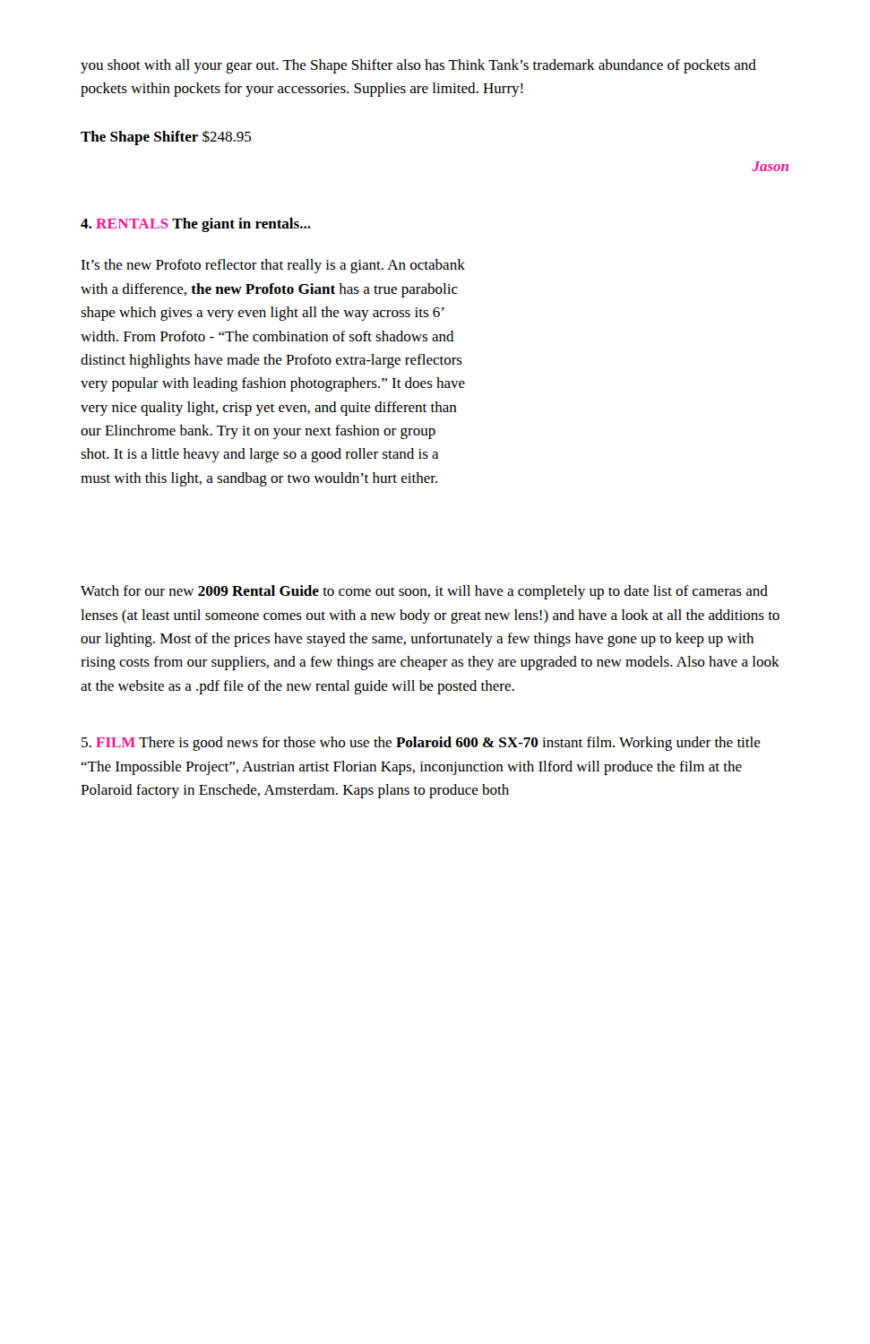you shoot with all your gear out. The Shape Shifter also has Think Tank’s trademark abundance of pockets and pockets within pockets for your accessories. Supplies are limited. Hurry!
The Shape Shifter $248.95
Jason
4. RENTALS The giant in rentals...
It’s the new Profoto reflector that really is a giant. An octabank with a difference, the new Profoto Giant has a true parabolic shape which gives a very even light all the way across its 6’ width. From Profoto - “The combination of soft shadows and distinct highlights have made the Profoto extra-large reflectors very popular with leading fashion photographers.” It does have very nice quality light, crisp yet even, and quite different than our Elinchrome bank. Try it on your next fashion or group shot. It is a little heavy and large so a good roller stand is a must with this light, a sandbag or two wouldn’t hurt either.
Watch for our new 2009 Rental Guide to come out soon, it will have a completely up to date list of cameras and lenses (at least until someone comes out with a new body or great new lens!) and have a look at all the additions to our lighting. Most of the prices have stayed the same, unfortunately a few things have gone up to keep up with rising costs from our suppliers, and a few things are cheaper as they are upgraded to new models. Also have a look at the website as a .pdf file of the new rental guide will be posted there.
5. FILM There is good news for those who use the Polaroid 600 & SX-70 instant film. Working under the title “The Impossible Project”, Austrian artist Florian Kaps, inconjunction with Ilford will produce the film at the Polaroid factory in Enschede, Amsterdam. Kaps plans to produce both